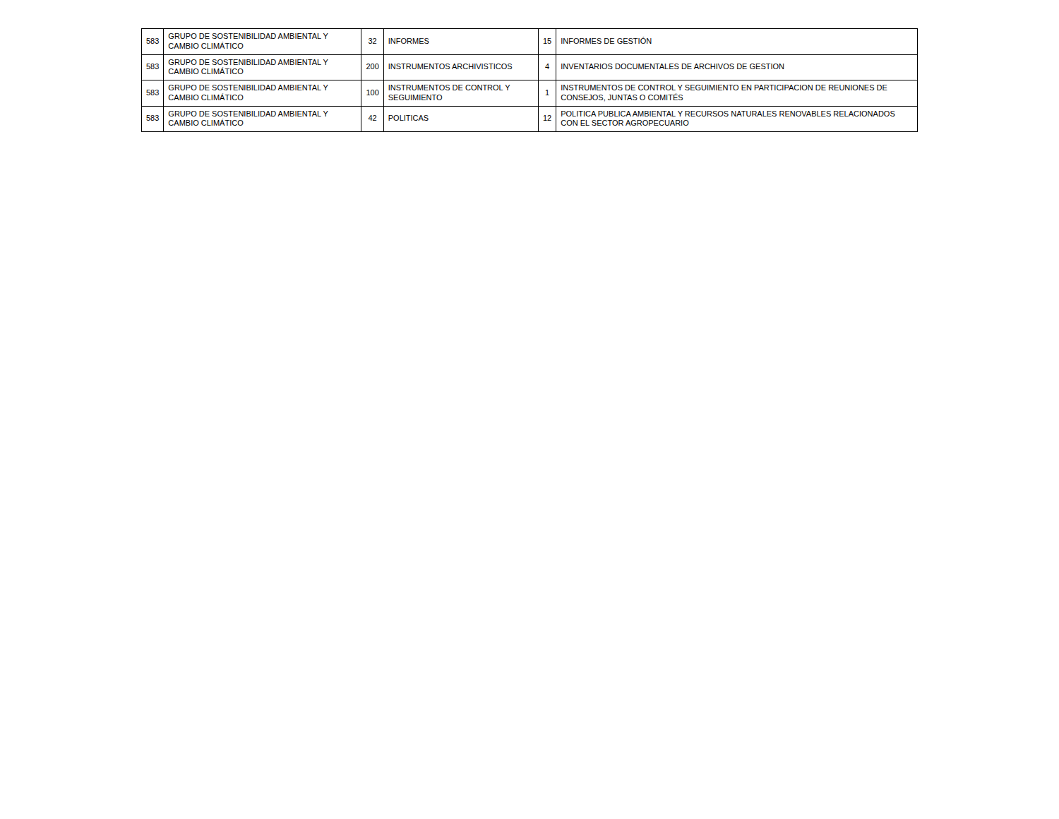| 583 | GRUPO DE SOSTENIBILIDAD AMBIENTAL Y CAMBIO CLIMÁTICO | 32 | INFORMES | 15 | INFORMES DE GESTIÓN |
| 583 | GRUPO DE SOSTENIBILIDAD AMBIENTAL Y CAMBIO CLIMÁTICO | 200 | INSTRUMENTOS ARCHIVISTICOS | 4 | INVENTARIOS DOCUMENTALES DE ARCHIVOS DE GESTION |
| 583 | GRUPO DE SOSTENIBILIDAD AMBIENTAL Y CAMBIO CLIMÁTICO | 100 | INSTRUMENTOS DE CONTROL Y SEGUIMIENTO | 1 | INSTRUMENTOS DE CONTROL Y SEGUIMIENTO EN PARTICIPACION DE REUNIONES DE CONSEJOS, JUNTAS O COMITÉS |
| 583 | GRUPO DE SOSTENIBILIDAD AMBIENTAL Y CAMBIO CLIMÁTICO | 42 | POLITICAS | 12 | POLITICA PUBLICA AMBIENTAL Y RECURSOS NATURALES RENOVABLES RELACIONADOS CON EL SECTOR AGROPECUARIO |